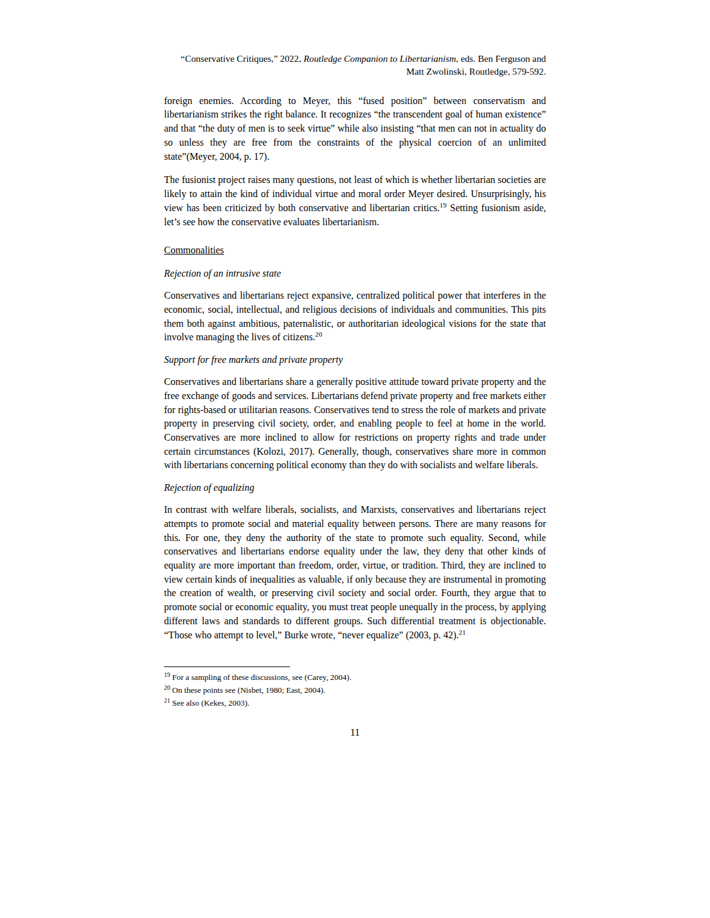“Conservative Critiques,” 2022, Routledge Companion to Libertarianism, eds. Ben Ferguson and Matt Zwolinski, Routledge, 579-592.
foreign enemies. According to Meyer, this “fused position” between conservatism and libertarianism strikes the right balance. It recognizes “the transcendent goal of human existence” and that “the duty of men is to seek virtue” while also insisting “that men can not in actuality do so unless they are free from the constraints of the physical coercion of an unlimited state”(Meyer, 2004, p. 17).
The fusionist project raises many questions, not least of which is whether libertarian societies are likely to attain the kind of individual virtue and moral order Meyer desired. Unsurprisingly, his view has been criticized by both conservative and libertarian critics.19 Setting fusionism aside, let’s see how the conservative evaluates libertarianism.
Commonalities
Rejection of an intrusive state
Conservatives and libertarians reject expansive, centralized political power that interferes in the economic, social, intellectual, and religious decisions of individuals and communities. This pits them both against ambitious, paternalistic, or authoritarian ideological visions for the state that involve managing the lives of citizens.20
Support for free markets and private property
Conservatives and libertarians share a generally positive attitude toward private property and the free exchange of goods and services. Libertarians defend private property and free markets either for rights-based or utilitarian reasons. Conservatives tend to stress the role of markets and private property in preserving civil society, order, and enabling people to feel at home in the world. Conservatives are more inclined to allow for restrictions on property rights and trade under certain circumstances (Kolozi, 2017). Generally, though, conservatives share more in common with libertarians concerning political economy than they do with socialists and welfare liberals.
Rejection of equalizing
In contrast with welfare liberals, socialists, and Marxists, conservatives and libertarians reject attempts to promote social and material equality between persons. There are many reasons for this. For one, they deny the authority of the state to promote such equality. Second, while conservatives and libertarians endorse equality under the law, they deny that other kinds of equality are more important than freedom, order, virtue, or tradition. Third, they are inclined to view certain kinds of inequalities as valuable, if only because they are instrumental in promoting the creation of wealth, or preserving civil society and social order. Fourth, they argue that to promote social or economic equality, you must treat people unequally in the process, by applying different laws and standards to different groups. Such differential treatment is objectionable. “Those who attempt to level,” Burke wrote, “never equalize” (2003, p. 42).21
19 For a sampling of these discussions, see (Carey, 2004).
20 On these points see (Nisbet, 1980; East, 2004).
21 See also (Kekes, 2003).
11